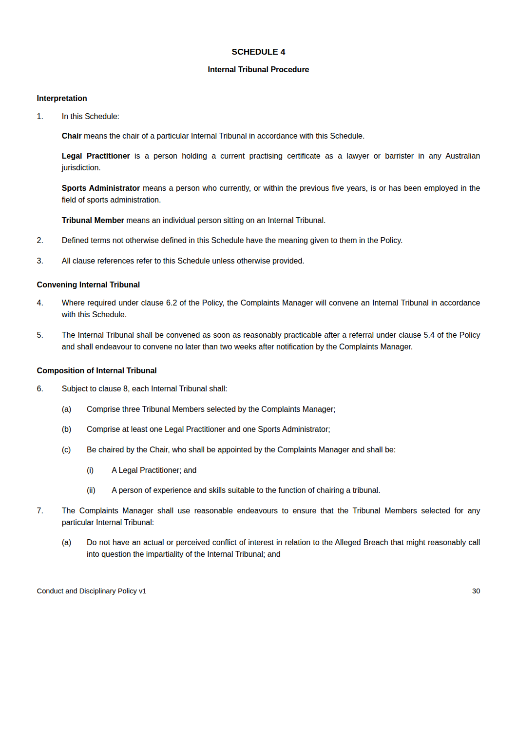SCHEDULE 4
Internal Tribunal Procedure
Interpretation
1.
In this Schedule:
Chair means the chair of a particular Internal Tribunal in accordance with this Schedule.
Legal Practitioner is a person holding a current practising certificate as a lawyer or barrister in any Australian jurisdiction.
Sports Administrator means a person who currently, or within the previous five years, is or has been employed in the field of sports administration.
Tribunal Member means an individual person sitting on an Internal Tribunal.
2.
Defined terms not otherwise defined in this Schedule have the meaning given to them in the Policy.
3.
All clause references refer to this Schedule unless otherwise provided.
Convening Internal Tribunal
4.
Where required under clause 6.2 of the Policy, the Complaints Manager will convene an Internal Tribunal in accordance with this Schedule.
5.
The Internal Tribunal shall be convened as soon as reasonably practicable after a referral under clause 5.4 of the Policy and shall endeavour to convene no later than two weeks after notification by the Complaints Manager.
Composition of Internal Tribunal
6.
Subject to clause 8, each Internal Tribunal shall:
(a)
Comprise three Tribunal Members selected by the Complaints Manager;
(b)
Comprise at least one Legal Practitioner and one Sports Administrator;
(c)
Be chaired by the Chair, who shall be appointed by the Complaints Manager and shall be:
(i)
A Legal Practitioner; and
(ii)
A person of experience and skills suitable to the function of chairing a tribunal.
7.
The Complaints Manager shall use reasonable endeavours to ensure that the Tribunal Members selected for any particular Internal Tribunal:
(a)
Do not have an actual or perceived conflict of interest in relation to the Alleged Breach that might reasonably call into question the impartiality of the Internal Tribunal; and
Conduct and Disciplinary Policy v1
30